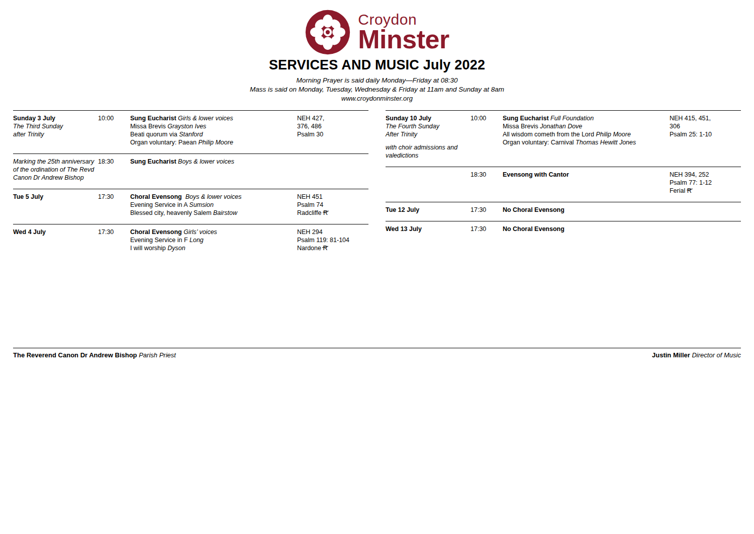Croydon
Minster
SERVICES AND MUSIC July 2022
Morning Prayer is said daily Monday—Friday at 08:30
Mass is said on Monday, Tuesday, Wednesday & Friday at 11am and Sunday at 8am
www.croydonminster.org
Sunday 3 July The Third Sunday
after Trinity
10:00
Sung Eucharist Girls & lower voices Missa Brevis Grayston Ives Beati quorum via Stanford Organ voluntary: Paean Philip Moore
NEH 427,
376, 486
Psalm 30
Marking the 25th anniversary of the ordination of The Revd Canon Dr Andrew Bishop
18:30
Sung Eucharist Boys & lower voices
Tue 5 July
17:30
Choral Evensong Boys & lower voices Evening Service in A Sumsion Blessed city, heavenly Salem Bairstow
NEH 451
Psalm 74
Radcliffe R
Wed 4 July
17:30
Choral Evensong Girls’ voices Evening Service in F Long I will worship Dyson
NEH 294
Psalm 119: 81-104
Nardone R
Sunday 10 July The Fourth Sunday
After Trinity with choir admissions and valedictions
10:00
Sung Eucharist Full Foundation Missa Brevis Jonathan Dove All wisdom cometh from the Lord Philip Moore Organ voluntary: Carnival Thomas Hewitt Jones
NEH 415, 451,
306
Psalm 25: 1-10
18:30
Evensong with Cantor
NEH 394, 252
Psalm 77: 1-12
Ferial R
Tue 12 July
17:30
No Choral Evensong
Wed 13 July
17:30
No Choral Evensong
The Reverend Canon Dr Andrew Bishop Parish Priest
Justin Miller Director of Music